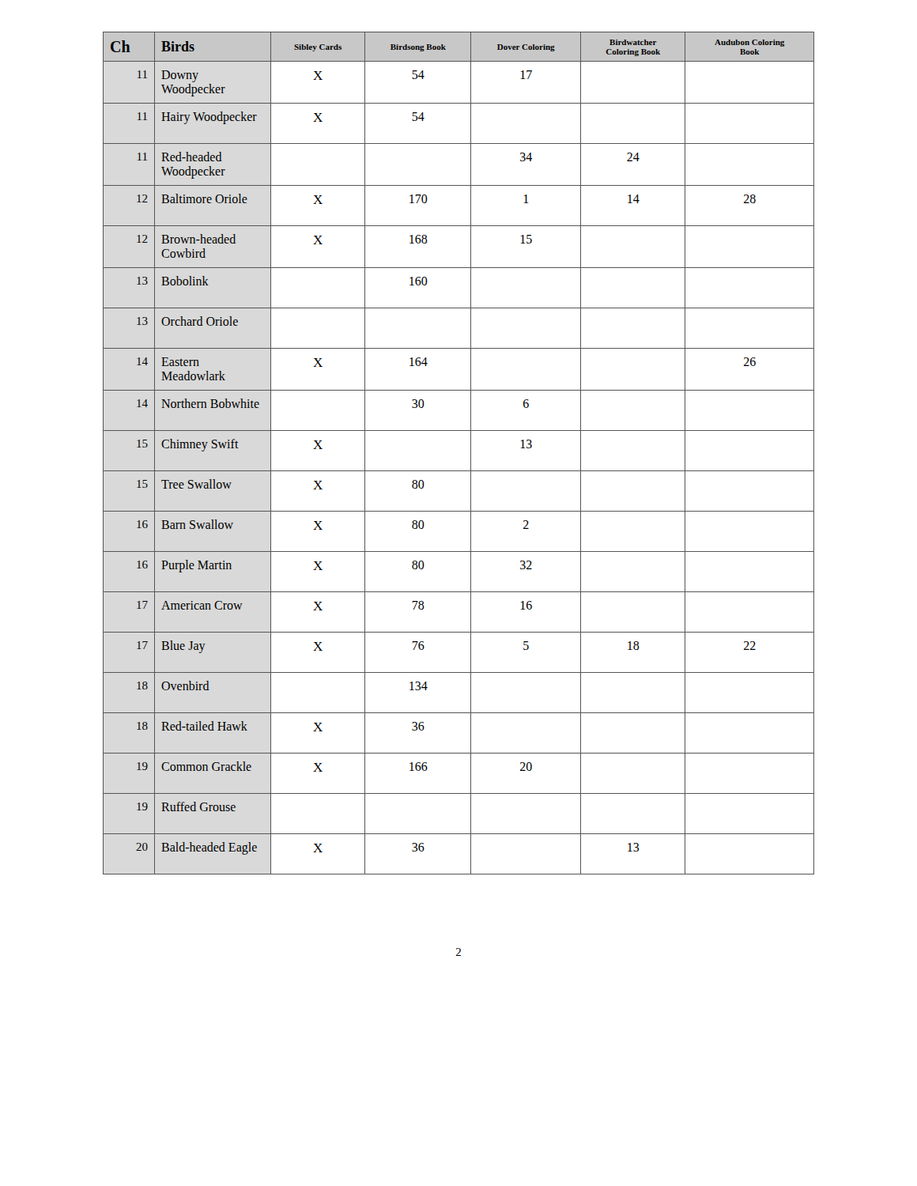| Ch | Birds | Sibley Cards | Birdsong Book | Dover Coloring | Birdwatcher Coloring Book | Audubon Coloring Book |
| --- | --- | --- | --- | --- | --- | --- |
| 11 | Downy Woodpecker | X | 54 | 17 | | |
| 11 | Hairy Woodpecker | X | 54 | | | |
| 11 | Red-headed Woodpecker | | | 34 | 24 | |
| 12 | Baltimore Oriole | X | 170 | 1 | 14 | 28 |
| 12 | Brown-headed Cowbird | X | 168 | 15 | | |
| 13 | Bobolink | | 160 | | | |
| 13 | Orchard Oriole | | | | | |
| 14 | Eastern Meadowlark | X | 164 | | | 26 |
| 14 | Northern Bobwhite | | 30 | 6 | | |
| 15 | Chimney Swift | X | | 13 | | |
| 15 | Tree Swallow | X | 80 | | | |
| 16 | Barn Swallow | X | 80 | 2 | | |
| 16 | Purple Martin | X | 80 | 32 | | |
| 17 | American Crow | X | 78 | 16 | | |
| 17 | Blue Jay | X | 76 | 5 | 18 | 22 |
| 18 | Ovenbird | | 134 | | | |
| 18 | Red-tailed Hawk | X | 36 | | | |
| 19 | Common Grackle | X | 166 | 20 | | |
| 19 | Ruffed Grouse | | | | | |
| 20 | Bald-headed Eagle | X | 36 | | 13 | |
2